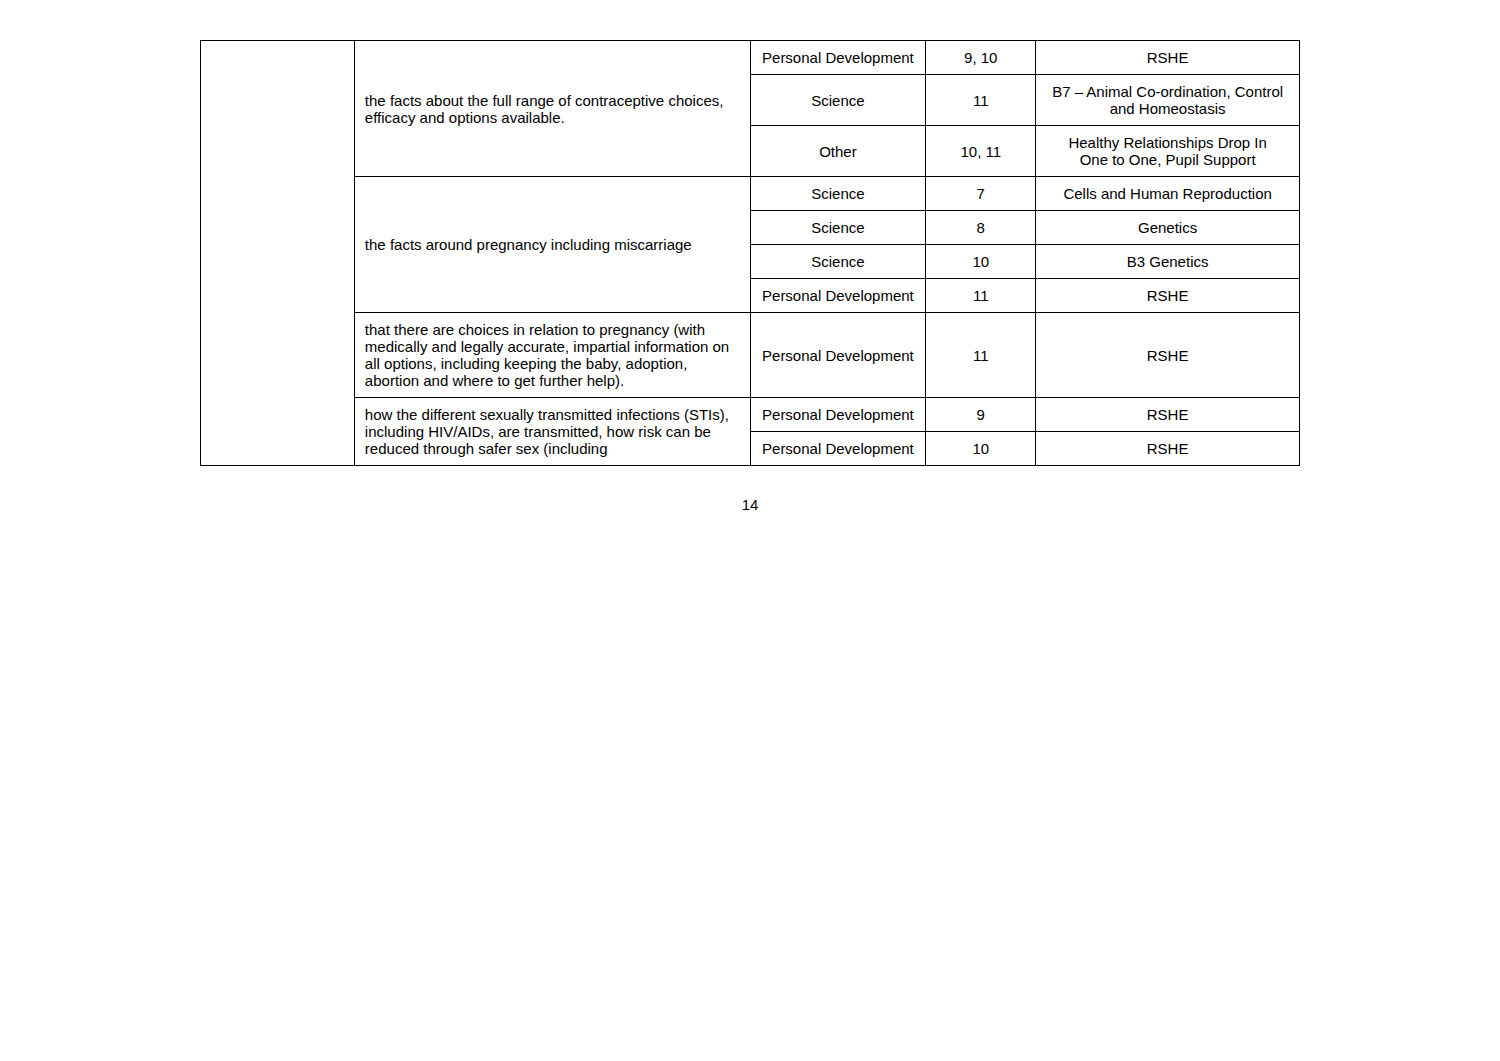| | the facts about the full range of contraceptive choices, efficacy and options available. | Personal Development | 9, 10 | RSHE |
| Science | 11 | B7 – Animal Co-ordination, Control and Homeostasis |
| Other | 10, 11 | Healthy Relationships Drop In One to One, Pupil Support |
| the facts around pregnancy including miscarriage | Science | 7 | Cells and Human Reproduction |
| Science | 8 | Genetics |
| Science | 10 | B3 Genetics |
| Personal Development | 11 | RSHE |
| that there are choices in relation to pregnancy (with medically and legally accurate, impartial information on all options, including keeping the baby, adoption, abortion and where to get further help). | Personal Development | 11 | RSHE |
| how the different sexually transmitted infections (STIs), including HIV/AIDs, are transmitted, how risk can be reduced through safer sex (including | Personal Development | 9 | RSHE |
| Personal Development | 10 | RSHE |
14